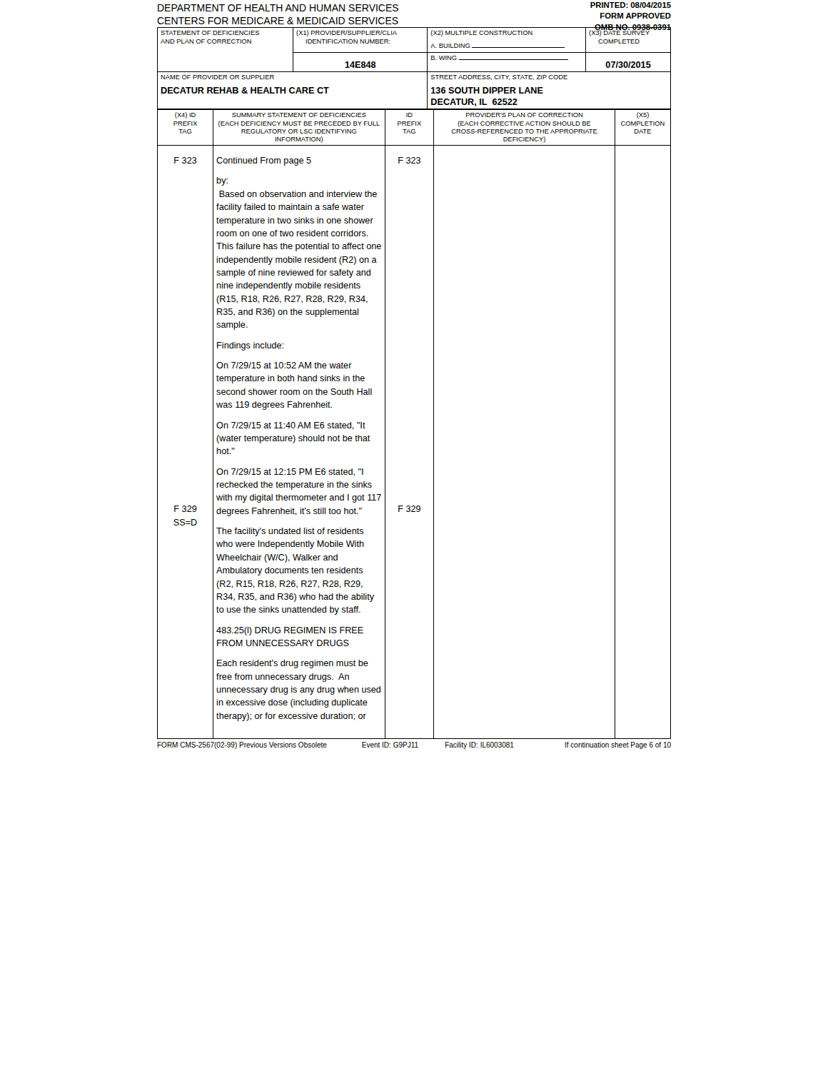PRINTED: 08/04/2015
FORM APPROVED
OMB NO. 0938-0391
DEPARTMENT OF HEALTH AND HUMAN SERVICES CENTERS FOR MEDICARE & MEDICAID SERVICES
| STATEMENT OF DEFICIENCIES AND PLAN OF CORRECTION | (X1) PROVIDER/SUPPLIER/CLIA IDENTIFICATION NUMBER: | (X2) MULTIPLE CONSTRUCTION A. BUILDING | (X3) DATE SURVEY COMPLETED |
| 14E848 | B. WING | 07/30/2015 |
| NAME OF PROVIDER OR SUPPLIER DECATUR REHAB & HEALTH CARE CT | STREET ADDRESS, CITY, STATE, ZIP CODE 136 SOUTH DIPPER LANE DECATUR, IL 62522 |
| (X4) ID PREFIX TAG | SUMMARY STATEMENT OF DEFICIENCIES (EACH DEFICIENCY MUST BE PRECEDED BY FULL REGULATORY OR LSC IDENTIFYING INFORMATION) | ID PREFIX TAG | PROVIDER'S PLAN OF CORRECTION (EACH CORRECTIVE ACTION SHOULD BE CROSS-REFERENCED TO THE APPROPRIATE DEFICIENCY) | (X5) COMPLETION DATE |
| --- | --- | --- | --- | --- |
| F 323 F 329 SS=D | Continued From page 5 by: Based on observation and interview the facility failed to maintain a safe water temperature in two sinks in one shower room on one of two resident corridors. This failure has the potential to affect one independently mobile resident (R2) on a sample of nine reviewed for safety and nine independently mobile residents (R15, R18, R26, R27, R28, R29, R34, R35, and R36) on the supplemental sample. Findings include: On 7/29/15 at 10:52 AM the water temperature in both hand sinks in the second shower room on the South Hall was 119 degrees Fahrenheit. On 7/29/15 at 11:40 AM E6 stated, "It (water temperature) should not be that hot." On 7/29/15 at 12:15 PM E6 stated, "I rechecked the temperature in the sinks with my digital thermometer and I got 117 degrees Fahrenheit, it's still too hot." The facility's undated list of residents who were Independently Mobile With Wheelchair (W/C), Walker and Ambulatory documents ten residents (R2, R15, R18, R26, R27, R28, R29, R34, R35, and R36) who had the ability to use the sinks unattended by staff. 483.25(l) DRUG REGIMEN IS FREE FROM UNNECESSARY DRUGS Each resident's drug regimen must be free from unnecessary drugs. An unnecessary drug is any drug when used in excessive dose (including duplicate therapy); or for excessive duration; or | F 323 F 329 | | |
| FORM CMS-2567(02-99) Previous Versions Obsolete | Event ID: G9PJ11 | Facility ID: IL6003081 | If continuation sheet Page 6 of 10 |